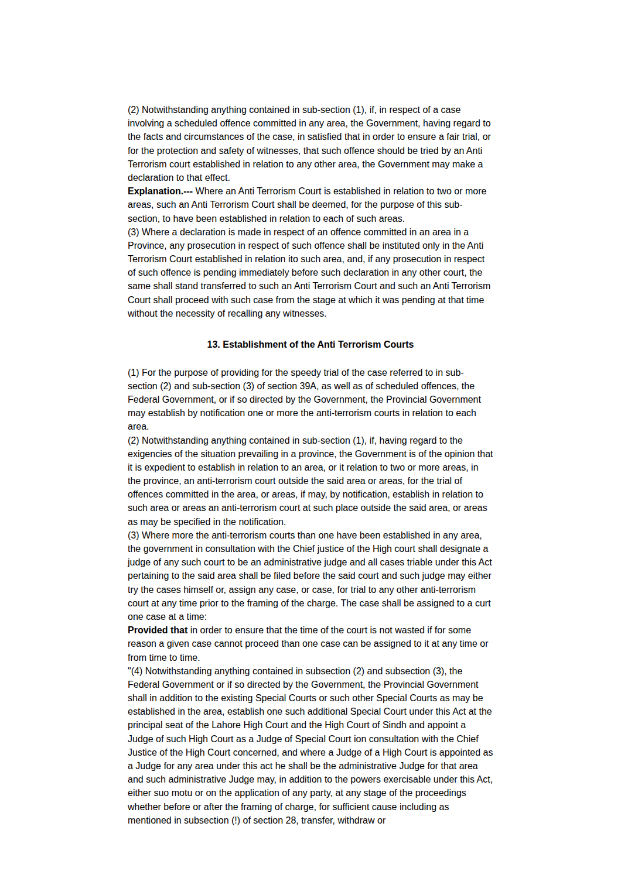(2) Notwithstanding anything contained in sub-section (1), if, in respect of a case involving a scheduled offence committed in any area, the Government, having regard to the facts and circumstances of the case, in satisfied that in order to ensure a fair trial, or for the protection and safety of witnesses, that such offence should be tried by an Anti Terrorism court established in relation to any other area, the Government may make a declaration to that effect.
Explanation.--- Where an Anti Terrorism Court is established in relation to two or more areas, such an Anti Terrorism Court shall be deemed, for the purpose of this sub-section, to have been established in relation to each of such areas.
(3) Where a declaration is made in respect of an offence committed in an area in a Province, any prosecution in respect of such offence shall be instituted only in the Anti Terrorism Court established in relation ito such area, and, if any prosecution in respect of such offence is pending immediately before such declaration in any other court, the same shall stand transferred to such an Anti Terrorism Court and such an Anti Terrorism Court shall proceed with such case from the stage at which it was pending at that time without the necessity of recalling any witnesses.
13. Establishment of the Anti Terrorism Courts
(1) For the purpose of providing for the speedy trial of the case referred to in sub-section (2) and sub-section (3) of section 39A, as well as of scheduled offences, the Federal Government, or if so directed by the Government, the Provincial Government may establish by notification one or more the anti-terrorism courts in relation to each area.
(2) Notwithstanding anything contained in sub-section (1), if, having regard to the exigencies of the situation prevailing in a province, the Government is of the opinion that it is expedient to establish in relation to an area, or it relation to two or more areas, in the province, an anti-terrorism court outside the said area or areas, for the trial of offences committed in the area, or areas, if may, by notification, establish in relation to such area or areas an anti-terrorism court at such place outside the said area, or areas as may be specified in the notification.
(3) Where more the anti-terrorism courts than one have been established in any area, the government in consultation with the Chief justice of the High court shall designate a judge of any such court to be an administrative judge and all cases triable under this Act pertaining to the said area shall be filed before the said court and such judge may either try the cases himself or, assign any case, or case, for trial to any other anti-terrorism court at any time prior to the framing of the charge. The case shall be assigned to a curt one case at a time:
Provided that in order to ensure that the time of the court is not wasted if for some reason a given case cannot proceed than one case can be assigned to it at any time or from time to time.
"(4) Notwithstanding anything contained in subsection (2) and subsection (3), the Federal Government or if so directed by the Government, the Provincial Government shall in addition to the existing Special Courts or such other Special Courts as may be established in the area, establish one such additional Special Court under this Act at the principal seat of the Lahore High Court and the High Court of Sindh and appoint a Judge of such High Court as a Judge of Special Court ion consultation with the Chief Justice of the High Court concerned, and where a Judge of a High Court is appointed as a Judge for any area under this act he shall be the administrative Judge for that area and such administrative Judge may, in addition to the powers exercisable under this Act, either suo motu or on the application of any party, at any stage of the proceedings whether before or after the framing of charge, for sufficient cause including as mentioned in subsection (!) of section 28, transfer, withdraw or